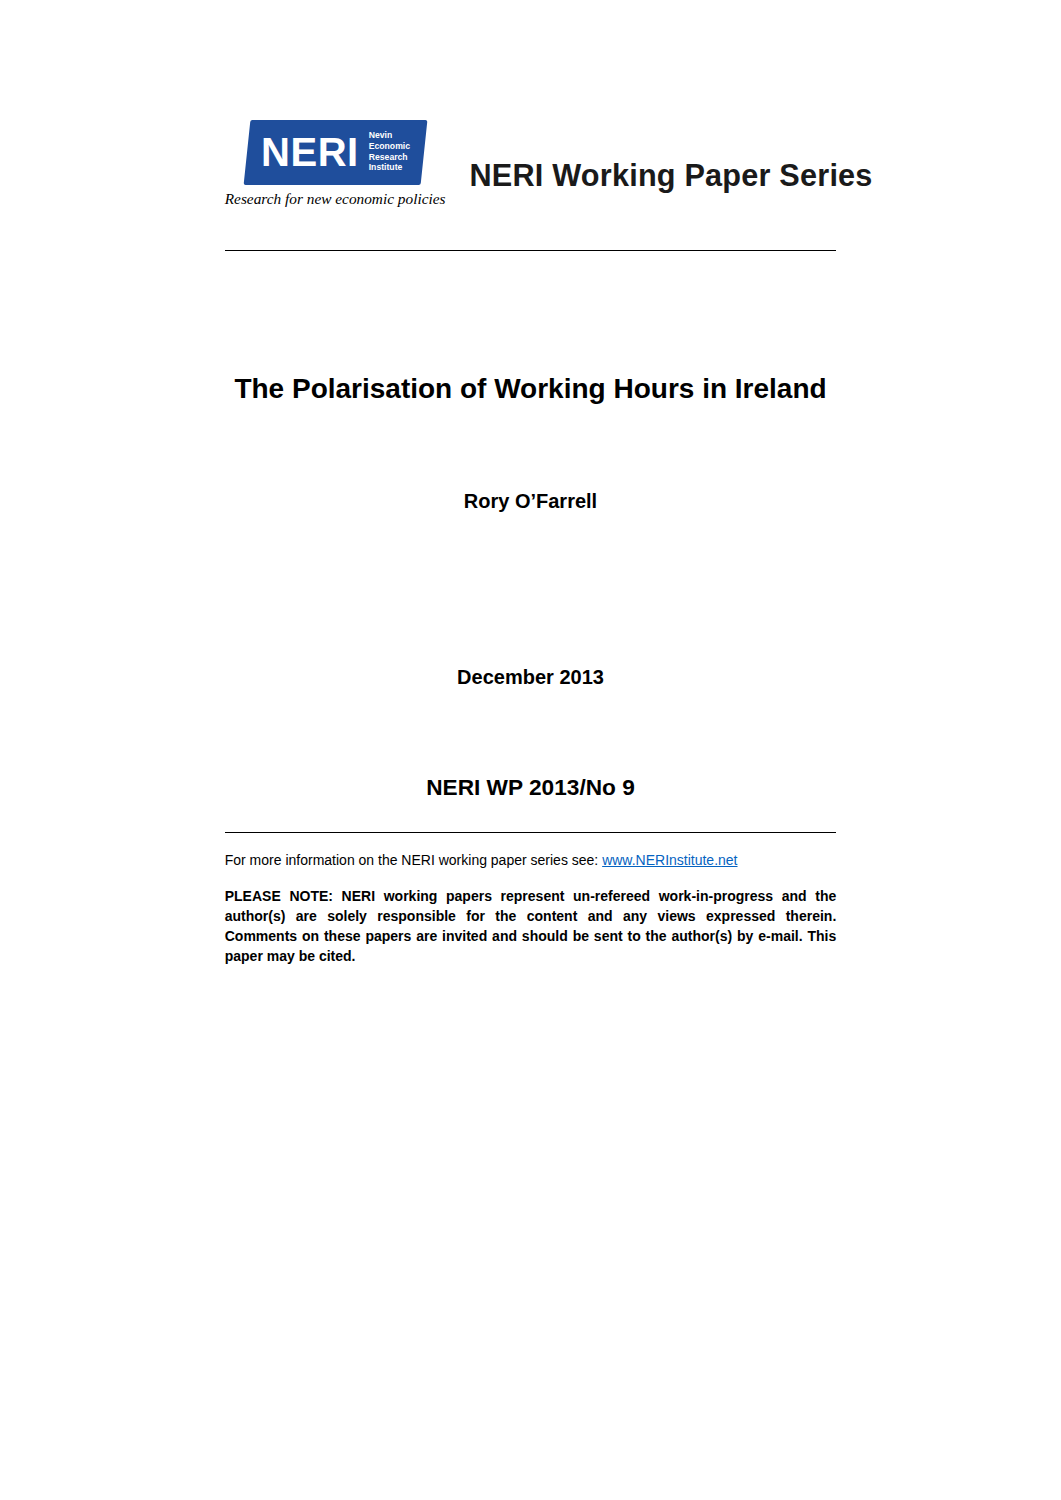NERI Nevin
Economic
Research
Institute
Research for new economic policies
NERI Working Paper Series
The Polarisation of Working Hours in Ireland
Rory O’Farrell
December 2013
NERI WP 2013/No 9
For more information on the NERI working paper series see: www.NERInstitute.net
PLEASE NOTE: NERI working papers represent un-refereed work-in-progress and the author(s) are solely responsible for the content and any views expressed therein. Comments on these papers are invited and should be sent to the author(s) by e-mail. This paper may be cited.